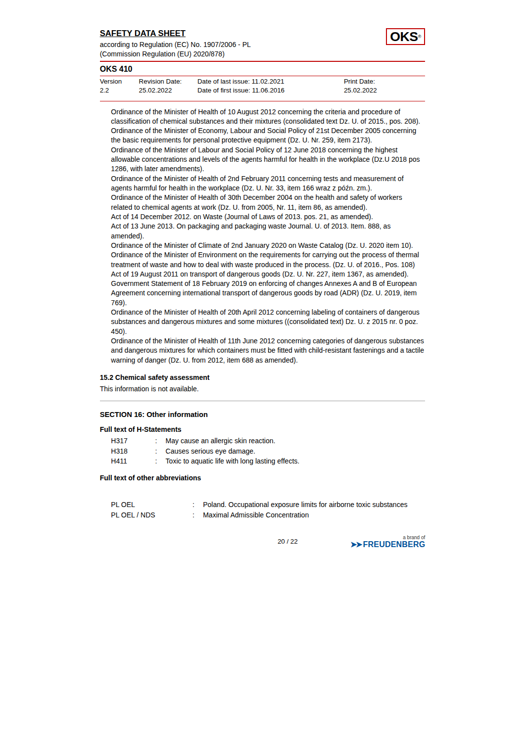SAFETY DATA SHEET
according to Regulation (EC) No. 1907/2006 - PL
(Commission Regulation (EU) 2020/878)
OKS®
OKS 410
| Version 2.2 | Revision Date: 25.02.2022 | Date of last issue: 11.02.2021 Date of first issue: 11.06.2016 | Print Date: 25.02.2022 |
Ordinance of the Minister of Health of 10 August 2012 concerning the criteria and procedure of classification of chemical substances and their mixtures (consolidated text Dz. U. of 2015., pos. 208).
Ordinance of the Minister of Economy, Labour and Social Policy of 21st December 2005 concerning the basic requirements for personal protective equipment (Dz. U. Nr. 259, item 2173).
Ordinance of the Minister of Labour and Social Policy of 12 June 2018 concerning the highest allowable concentrations and levels of the agents harmful for health in the workplace (Dz.U 2018 pos 1286, with later amendments).
Ordinance of the Minister of Health of 2nd February 2011 concerning tests and measurement of agents harmful for health in the workplace (Dz. U. Nr. 33, item 166 wraz z późn. zm.).
Ordinance of the Minister of Health of 30th December 2004 on the health and safety of workers related to chemical agents at work (Dz. U. from 2005, Nr. 11, item 86, as amended).
Act of 14 December 2012. on Waste (Journal of Laws of 2013. pos. 21, as amended).
Act of 13 June 2013. On packaging and packaging waste Journal. U. of 2013. Item. 888, as amended).
Ordinance of the Minister of Climate of 2nd January 2020 on Waste Catalog (Dz. U. 2020 item 10).
Ordinance of the Minister of Environment on the requirements for carrying out the process of thermal treatment of waste and how to deal with waste produced in the process. (Dz. U. of 2016., Pos. 108)
Act of 19 August 2011 on transport of dangerous goods (Dz. U. Nr. 227, item 1367, as amended).
Government Statement of 18 February 2019 on enforcing of changes Annexes A and B of European Agreement concerning international transport of dangerous goods by road (ADR) (Dz. U. 2019, item 769).
Ordinance of the Minister of Health of 20th April 2012 concerning labeling of containers of dangerous substances and dangerous mixtures and some mixtures ((consolidated text) Dz. U. z 2015 nr. 0 poz. 450).
Ordinance of the Minister of Health of 11th June 2012 concerning categories of dangerous substances and dangerous mixtures for which containers must be fitted with child-resistant fastenings and a tactile warning of danger (Dz. U. from 2012, item 688 as amended).
15.2 Chemical safety assessment
This information is not available.
SECTION 16: Other information
Full text of H-Statements
| H317 | : | May cause an allergic skin reaction. |
| H318 | : | Causes serious eye damage. |
| H411 | : | Toxic to aquatic life with long lasting effects. |
Full text of other abbreviations
| PL OEL | : | Poland. Occupational exposure limits for airborne toxic substances |
| PL OEL / NDS | : | Maximal Admissible Concentration |
20 / 22
a brand of
➤➤ FREUDENBERG